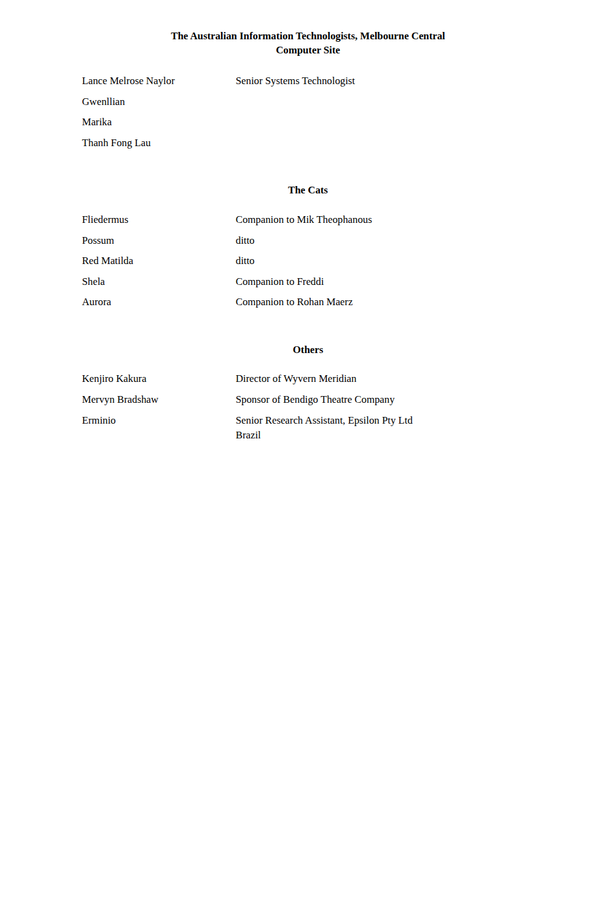The Australian Information Technologists, Melbourne Central
Computer Site
| Lance Melrose Naylor | Senior Systems Technologist |
| Gwenllian | |
| Marika | |
| Thanh Fong Lau | |
The Cats
| Fliedermus | Companion to Mik Theophanous |
| Possum | ditto |
| Red Matilda | ditto |
| Shela | Companion to Freddi |
| Aurora | Companion to Rohan Maerz |
Others
| Kenjiro Kakura | Director of Wyvern Meridian |
| Mervyn Bradshaw | Sponsor of Bendigo Theatre Company |
| Erminio | Senior Research Assistant, Epsilon Pty Ltd Brazil |